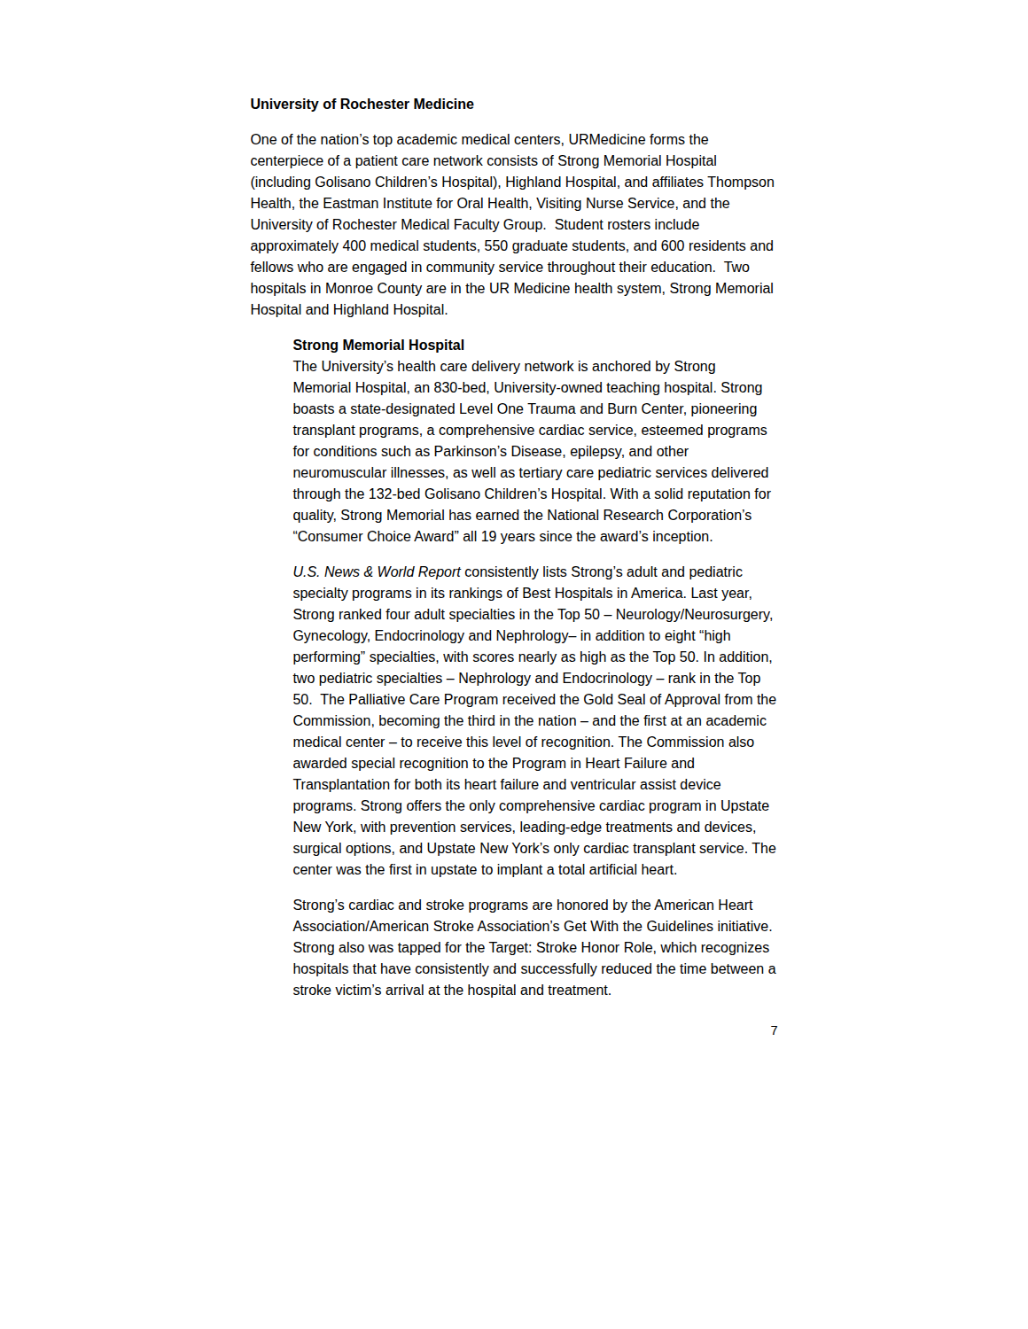University of Rochester Medicine
One of the nation’s top academic medical centers, URMedicine forms the centerpiece of a patient care network consists of Strong Memorial Hospital (including Golisano Children’s Hospital), Highland Hospital, and affiliates Thompson Health, the Eastman Institute for Oral Health, Visiting Nurse Service, and the University of Rochester Medical Faculty Group. Student rosters include approximately 400 medical students, 550 graduate students, and 600 residents and fellows who are engaged in community service throughout their education. Two hospitals in Monroe County are in the UR Medicine health system, Strong Memorial Hospital and Highland Hospital.
Strong Memorial Hospital
The University’s health care delivery network is anchored by Strong Memorial Hospital, an 830-bed, University-owned teaching hospital. Strong boasts a state-designated Level One Trauma and Burn Center, pioneering transplant programs, a comprehensive cardiac service, esteemed programs for conditions such as Parkinson’s Disease, epilepsy, and other neuromuscular illnesses, as well as tertiary care pediatric services delivered through the 132-bed Golisano Children’s Hospital. With a solid reputation for quality, Strong Memorial has earned the National Research Corporation’s “Consumer Choice Award” all 19 years since the award’s inception.
U.S. News & World Report consistently lists Strong’s adult and pediatric specialty programs in its rankings of Best Hospitals in America. Last year, Strong ranked four adult specialties in the Top 50 – Neurology/Neurosurgery, Gynecology, Endocrinology and Nephrology– in addition to eight “high performing” specialties, with scores nearly as high as the Top 50. In addition, two pediatric specialties – Nephrology and Endocrinology – rank in the Top 50. The Palliative Care Program received the Gold Seal of Approval from the Commission, becoming the third in the nation – and the first at an academic medical center – to receive this level of recognition. The Commission also awarded special recognition to the Program in Heart Failure and Transplantation for both its heart failure and ventricular assist device programs. Strong offers the only comprehensive cardiac program in Upstate New York, with prevention services, leading-edge treatments and devices, surgical options, and Upstate New York’s only cardiac transplant service. The center was the first in upstate to implant a total artificial heart.
Strong’s cardiac and stroke programs are honored by the American Heart Association/American Stroke Association’s Get With the Guidelines initiative. Strong also was tapped for the Target: Stroke Honor Role, which recognizes hospitals that have consistently and successfully reduced the time between a stroke victim’s arrival at the hospital and treatment.
7